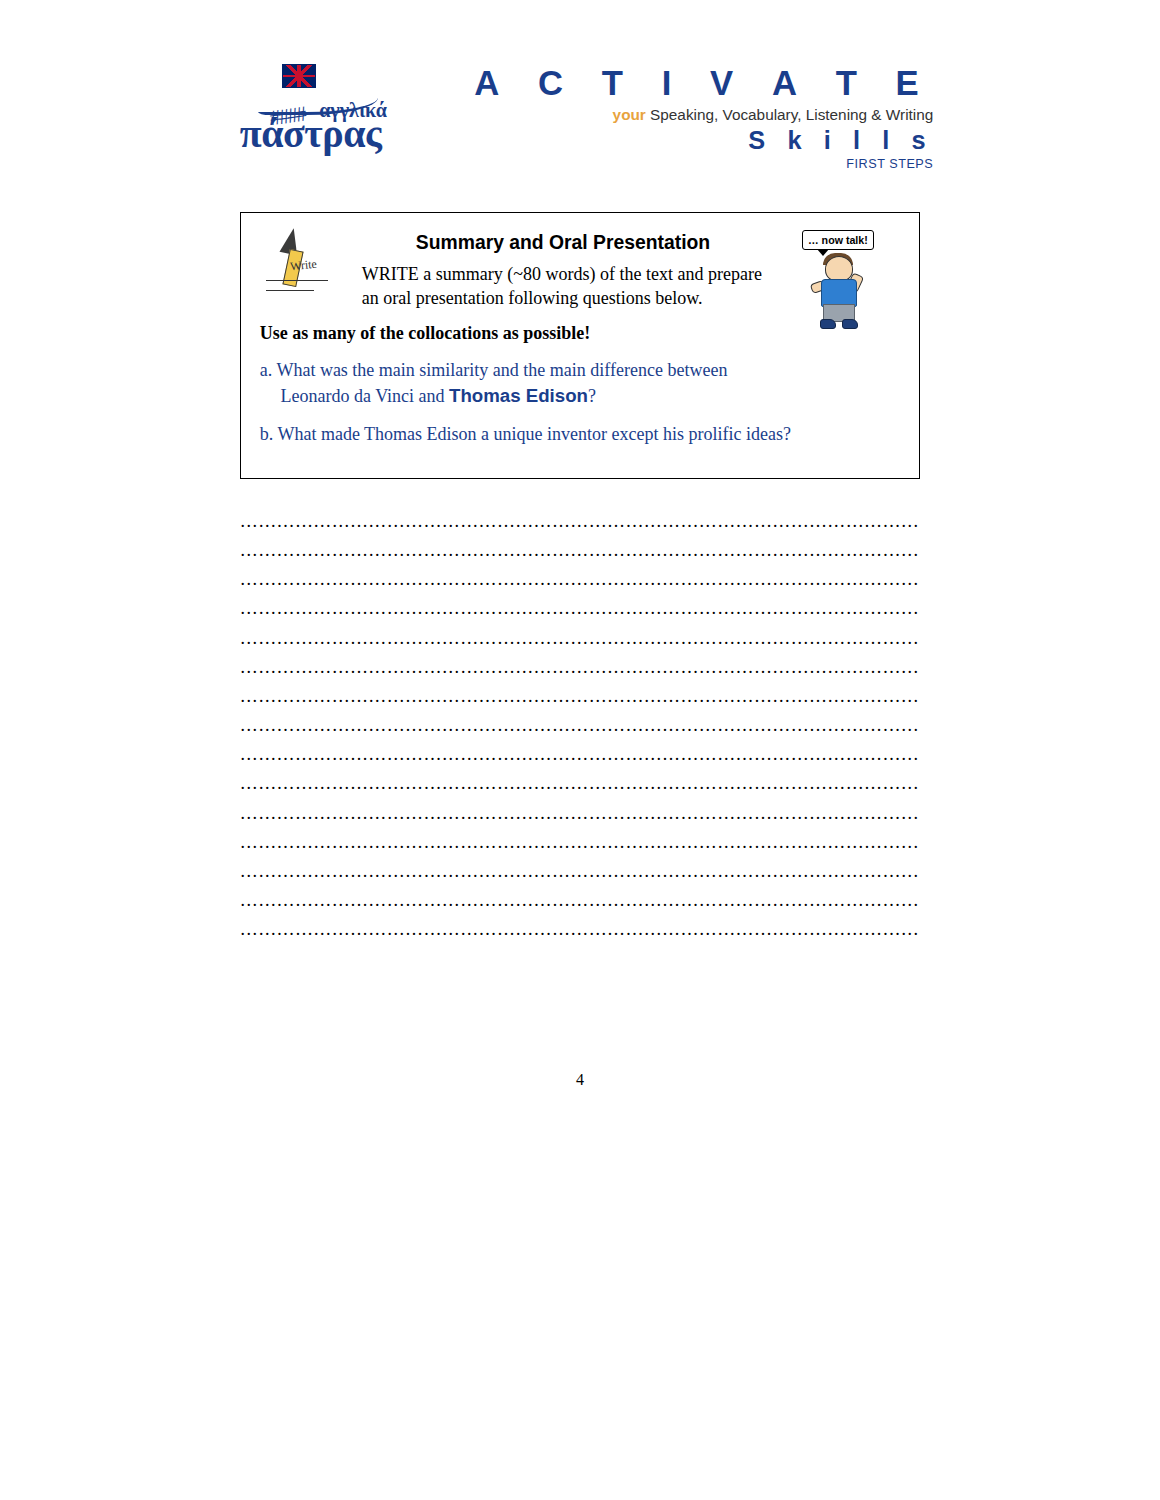####
αγγλικά πάστρας
A C T I V A T E
your Speaking, Vocabulary, Listening & Writing
S k i l l s
FIRST STEPS
Write
… now talk!
Summary and Oral Presentation
WRITE a summary (~80 words) of the text and prepare an oral presentation following questions below.
Use as many of the collocations as possible!
a. What was the main similarity and the main difference between
Leonardo da Vinci and Thomas Edison?
b. What made Thomas Edison a unique inventor except his prolific ideas?
……………………………………………………………………………………………………………
……………………………………………………………………………………………………………
……………………………………………………………………………………………………………
……………………………………………………………………………………………………………
……………………………………………………………………………………………………………
……………………………………………………………………………………………………………
……………………………………………………………………………………………………………
……………………………………………………………………………………………………………
……………………………………………………………………………………………………………
……………………………………………………………………………………………………………
……………………………………………………………………………………………………………
……………………………………………………………………………………………………………
……………………………………………………………………………………………………………
……………………………………………………………………………………………………………
……………………………………………………………………………………………………………
4